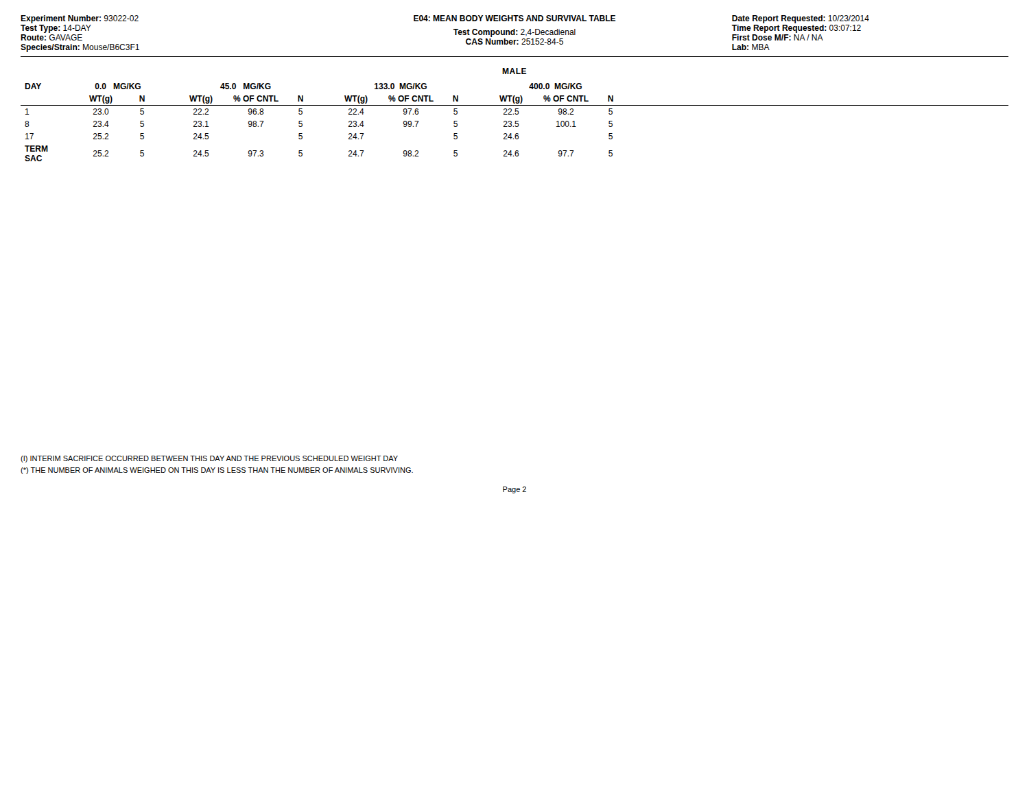Experiment Number: 93022-02
Test Type: 14-DAY
Route: GAVAGE
Species/Strain: Mouse/B6C3F1
E04: MEAN BODY WEIGHTS AND SURVIVAL TABLE
Test Compound: 2,4-Decadienal
CAS Number: 25152-84-5
Date Report Requested: 10/23/2014
Time Report Requested: 03:07:12
First Dose M/F: NA / NA
Lab: MBA
MALE
| DAY | 0.0 MG/KG | | 45.0 MG/KG | | 133.0 MG/KG | | 400.0 MG/KG | |
| --- | --- | --- | --- | --- | --- | --- | --- | --- |
| | WT(g) | N | | WT(g) | % OF CNTL | N | | WT(g) | % OF CNTL | N | | WT(g) | % OF CNTL | N | |
| 1 | 23.0 | 5 | | 22.2 | 96.8 | 5 | | 22.4 | 97.6 | 5 | | 22.5 | 98.2 | 5 | |
| 8 | 23.4 | 5 | | 23.1 | 98.7 | 5 | | 23.4 | 99.7 | 5 | | 23.5 | 100.1 | 5 | |
| 17 | 25.2 | 5 | | 24.5 | | 5 | | 24.7 | | 5 | | 24.6 | | 5 | |
| TERM SAC | 25.2 | 5 | | 24.5 | 97.3 | 5 | | 24.7 | 98.2 | 5 | | 24.6 | 97.7 | 5 | |
(I) INTERIM SACRIFICE OCCURRED BETWEEN THIS DAY AND THE PREVIOUS SCHEDULED WEIGHT DAY
(*) THE NUMBER OF ANIMALS WEIGHED ON THIS DAY IS LESS THAN THE NUMBER OF ANIMALS SURVIVING.
Page 2